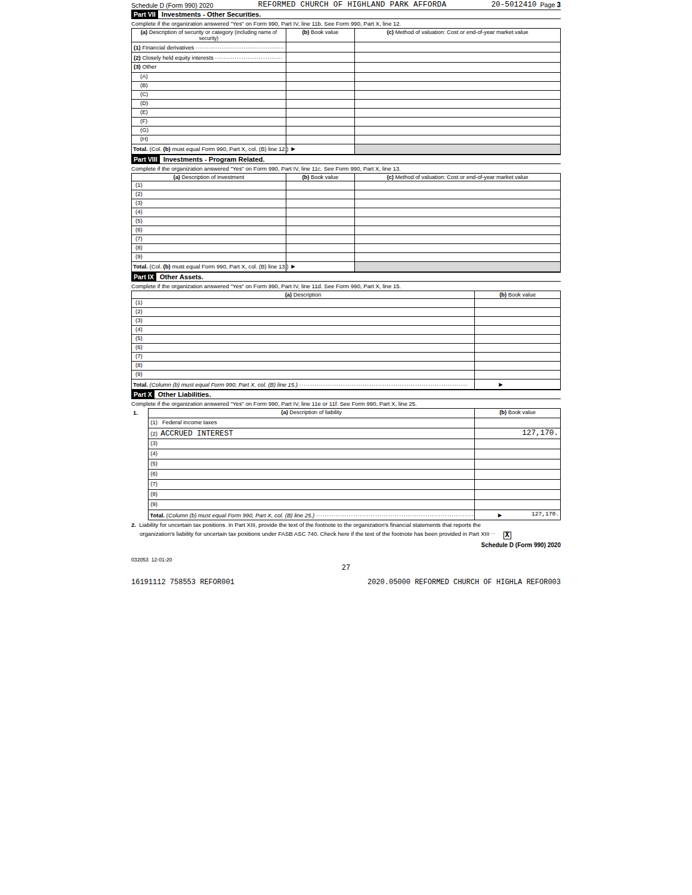Schedule D (Form 990) 2020
REFORMED CHURCH OF HIGHLAND PARK AFFORDA
20-5012410
Page 3
Part VII
Investments - Other Securities.
Complete if the organization answered "Yes" on Form 990, Part IV, line 11b. See Form 990, Part X, line 12.
| (a) Description of security or category (including name of security) | (b) Book value | (c) Method of valuation: Cost or end-of-year market value |
| --- | --- | --- |
| (1) Financial derivatives .......................................... | | |
| (2) Closely held equity interests ............................... | | |
| (3) Other | | |
| (A) | | |
| (B) | | |
| (C) | | |
| (D) | | |
| (E) | | |
| (F) | | |
| (G) | | |
| (H) | | |
| Total. (Col. (b) must equal Form 990, Part X, col. (B) line 12.) ► | | |
Part VIII
Investments - Program Related.
Complete if the organization answered "Yes" on Form 990, Part IV, line 11c. See Form 990, Part X, line 13.
| (a) Description of investment | (b) Book value | (c) Method of valuation: Cost or end-of-year market value |
| --- | --- | --- |
| (1) | | |
| (2) | | |
| (3) | | |
| (4) | | |
| (5) | | |
| (6) | | |
| (7) | | |
| (8) | | |
| (9) | | |
| Total. (Col. (b) must equal Form 990, Part X, col. (B) line 13.) ► | | |
Part IX
Other Assets.
Complete if the organization answered "Yes" on Form 990, Part IV, line 11d. See Form 990, Part X, line 15.
| (a) Description | (b) Book value |
| --- | --- |
| (1) | |
| (2) | |
| (3) | |
| (4) | |
| (5) | |
| (6) | |
| (7) | |
| (8) | |
| (9) | |
| Total. (Column (b) must equal Form 990, Part X, col. (B) line 15.) ............................................................................. ► | |
Part X
Other Liabilities.
Complete if the organization answered "Yes" on Form 990, Part IV, line 11e or 11f. See Form 990, Part X, line 25.
| 1. | (a) Description of liability | (b) Book value |
| | (1) Federal income taxes | |
| | (2) ACCRUED INTEREST | 127,170. |
| | (3) | |
| | (4) | |
| | (5) | |
| | (6) | |
| | (7) | |
| | (8) | |
| | (9) | |
| | Total. (Column (b) must equal Form 990, Part X, col. (B) line 25.) ......................................................................... ► | 127,170. |
2. Liability for uncertain tax positions. In Part XIII, provide the text of the footnote to the organization's financial statements that reports the
organization's liability for uncertain tax positions under FASB ASC 740. Check here if the text of the footnote has been provided in Part XIII .. X
Schedule D (Form 990) 2020
032053 12-01-20
27
16191112 758553 REFOR001
2020.05000 REFORMED CHURCH OF HIGHLA REFOR003